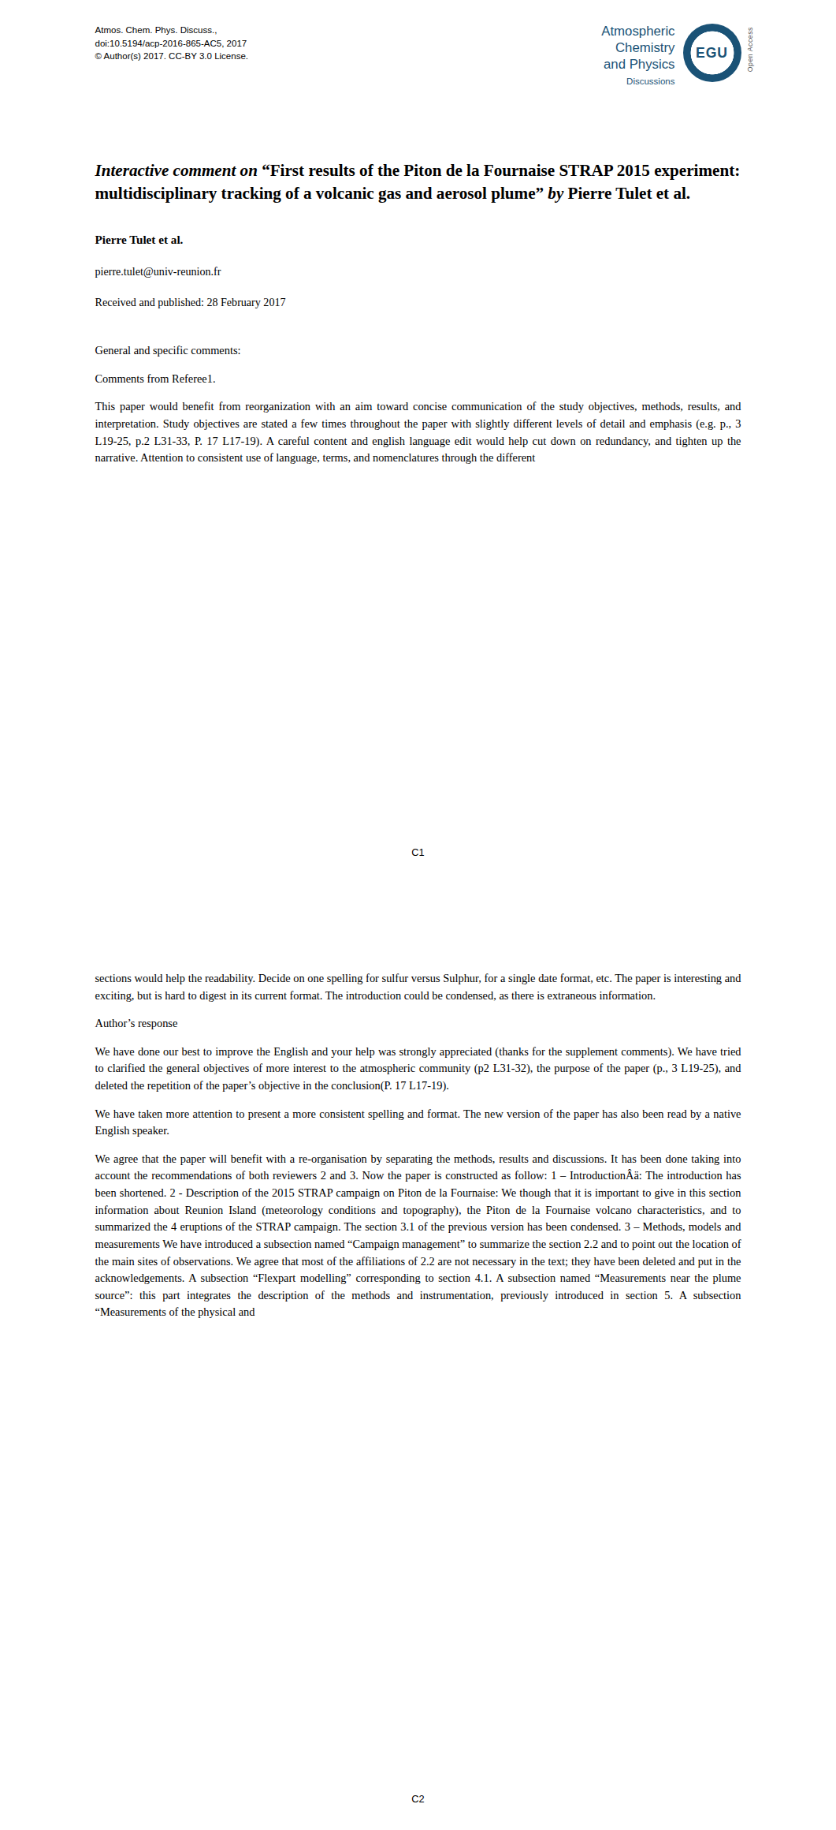Atmos. Chem. Phys. Discuss.,
doi:10.5194/acp-2016-865-AC5, 2017
© Author(s) 2017. CC-BY 3.0 License.
Atmospheric Chemistry and Physics
Discussions
Open Access
Interactive comment on “First results of the Piton de la Fournaise STRAP 2015 experiment: multidisciplinary tracking of a volcanic gas and aerosol plume” by Pierre Tulet et al.
Pierre Tulet et al.
pierre.tulet@univ-reunion.fr
Received and published: 28 February 2017
General and specific comments:
Comments from Referee1.
This paper would benefit from reorganization with an aim toward concise communication of the study objectives, methods, results, and interpretation. Study objectives are stated a few times throughout the paper with slightly different levels of detail and emphasis (e.g. p., 3 L19-25, p.2 L31-33, P. 17 L17-19). A careful content and english language edit would help cut down on redundancy, and tighten up the narrative. Attention to consistent use of language, terms, and nomenclatures through the different
C1
sections would help the readability. Decide on one spelling for sulfur versus Sulphur, for a single date format, etc. The paper is interesting and exciting, but is hard to digest in its current format. The introduction could be condensed, as there is extraneous information.
Author’s response
We have done our best to improve the English and your help was strongly appreciated (thanks for the supplement comments). We have tried to clarified the general objectives of more interest to the atmospheric community (p2 L31-32), the purpose of the paper (p., 3 L19-25), and deleted the repetition of the paper’s objective in the conclusion(P. 17 L17-19).
We have taken more attention to present a more consistent spelling and format. The new version of the paper has also been read by a native English speaker.
We agree that the paper will benefit with a re-organisation by separating the methods, results and discussions. It has been done taking into account the recommendations of both reviewers 2 and 3. Now the paper is constructed as follow: 1 – IntroductionÂä: The introduction has been shortened. 2 - Description of the 2015 STRAP campaign on Piton de la Fournaise: We though that it is important to give in this section information about Reunion Island (meteorology conditions and topography), the Piton de la Fournaise volcano characteristics, and to summarized the 4 eruptions of the STRAP campaign. The section 3.1 of the previous version has been condensed. 3 – Methods, models and measurements We have introduced a subsection named “Campaign management” to summarize the section 2.2 and to point out the location of the main sites of observations. We agree that most of the affiliations of 2.2 are not necessary in the text; they have been deleted and put in the acknowledgements. A subsection “Flexpart modelling” corresponding to section 4.1. A subsection named “Measurements near the plume source”: this part integrates the description of the methods and instrumentation, previously introduced in section 5. A subsection “Measurements of the physical and
C2